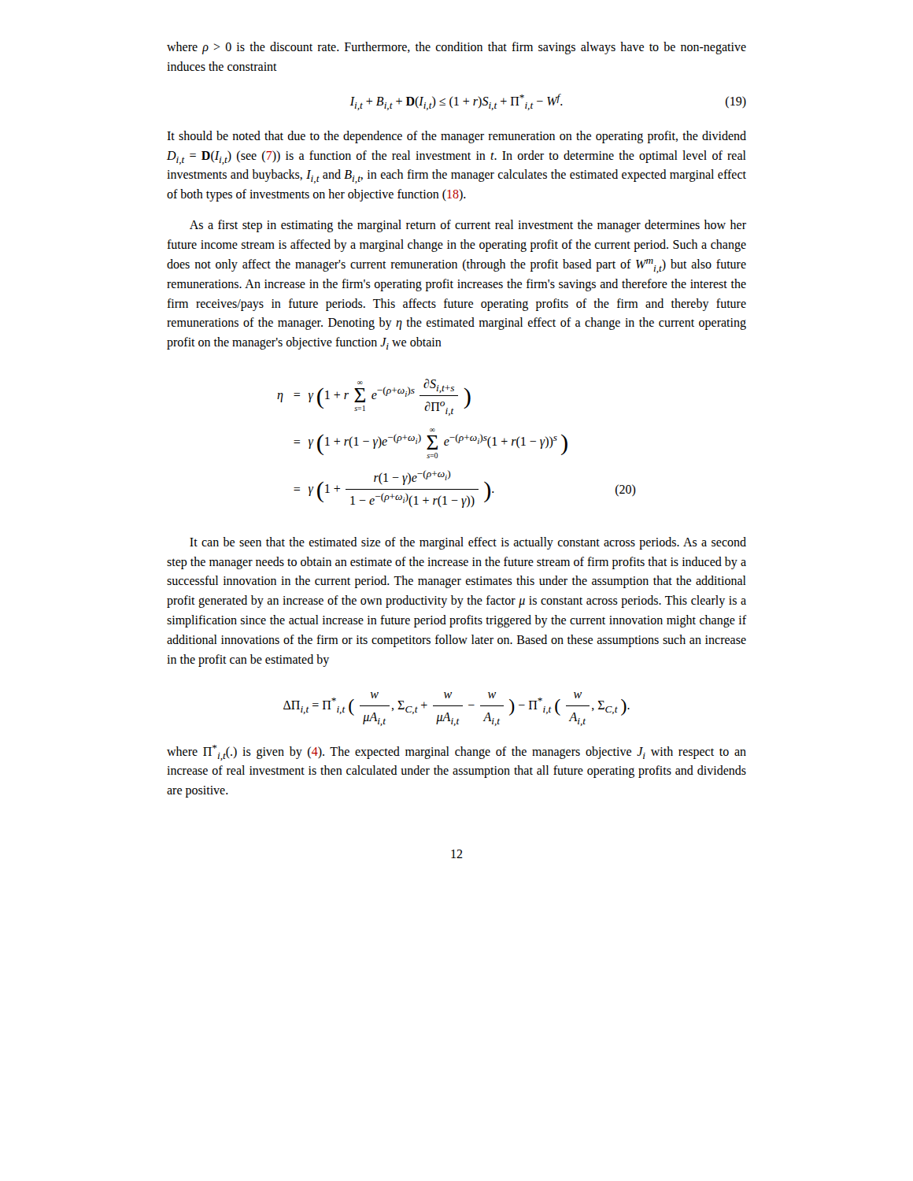where ρ > 0 is the discount rate. Furthermore, the condition that firm savings always have to be non-negative induces the constraint
Ii,t + Bi,t + D(Ii,t) ≤ (1 + r)Si,t + Π*i,t − Wf. (19)
It should be noted that due to the dependence of the manager remuneration on the operating profit, the dividend Di,t = D(Ii,t) (see (7)) is a function of the real investment in t. In order to determine the optimal level of real investments and buybacks, Ii,t and Bi,t, in each firm the manager calculates the estimated expected marginal effect of both types of investments on her objective function (18).
As a first step in estimating the marginal return of current real investment the manager determines how her future income stream is affected by a marginal change in the operating profit of the current period. Such a change does not only affect the manager's current remuneration (through the profit based part of Wmi,t) but also future remunerations. An increase in the firm's operating profit increases the firm's savings and therefore the interest the firm receives/pays in future periods. This affects future operating profits of the firm and thereby future remunerations of the manager. Denoting by η the estimated marginal effect of a change in the current operating profit on the manager's objective function Ji we obtain
| η | = | γ ( 1 + r ∞ Σ s =1 e −( ρ + ω i ) s ∂ S i,t + s ∂Π o i,t ) |
| | = | γ ( 1 + r (1 − γ ) e −( ρ + ω i ) ∞ Σ s =0 e −( ρ + ω i ) s (1 + r (1 − γ )) s ) |
| | = | γ ( 1 + r (1 − γ ) e −( ρ + ω i ) 1 − e −( ρ + ω i ) (1 + r (1 − γ )) ) . | (20) |
It can be seen that the estimated size of the marginal effect is actually constant across periods. As a second step the manager needs to obtain an estimate of the increase in the future stream of firm profits that is induced by a successful innovation in the current period. The manager estimates this under the assumption that the additional profit generated by an increase of the own productivity by the factor μ is constant across periods. This clearly is a simplification since the actual increase in future period profits triggered by the current innovation might change if additional innovations of the firm or its competitors follow later on. Based on these assumptions such an increase in the profit can be estimated by
ΔΠi,t = Π*i,t ( w μAi,t , ΣC,t + w μAi,t − w Ai,t ) − Π*i,t ( w Ai,t , ΣC,t ).
where Π*i,t(.) is given by (4). The expected marginal change of the managers objective Ji with respect to an increase of real investment is then calculated under the assumption that all future operating profits and dividends are positive.
12